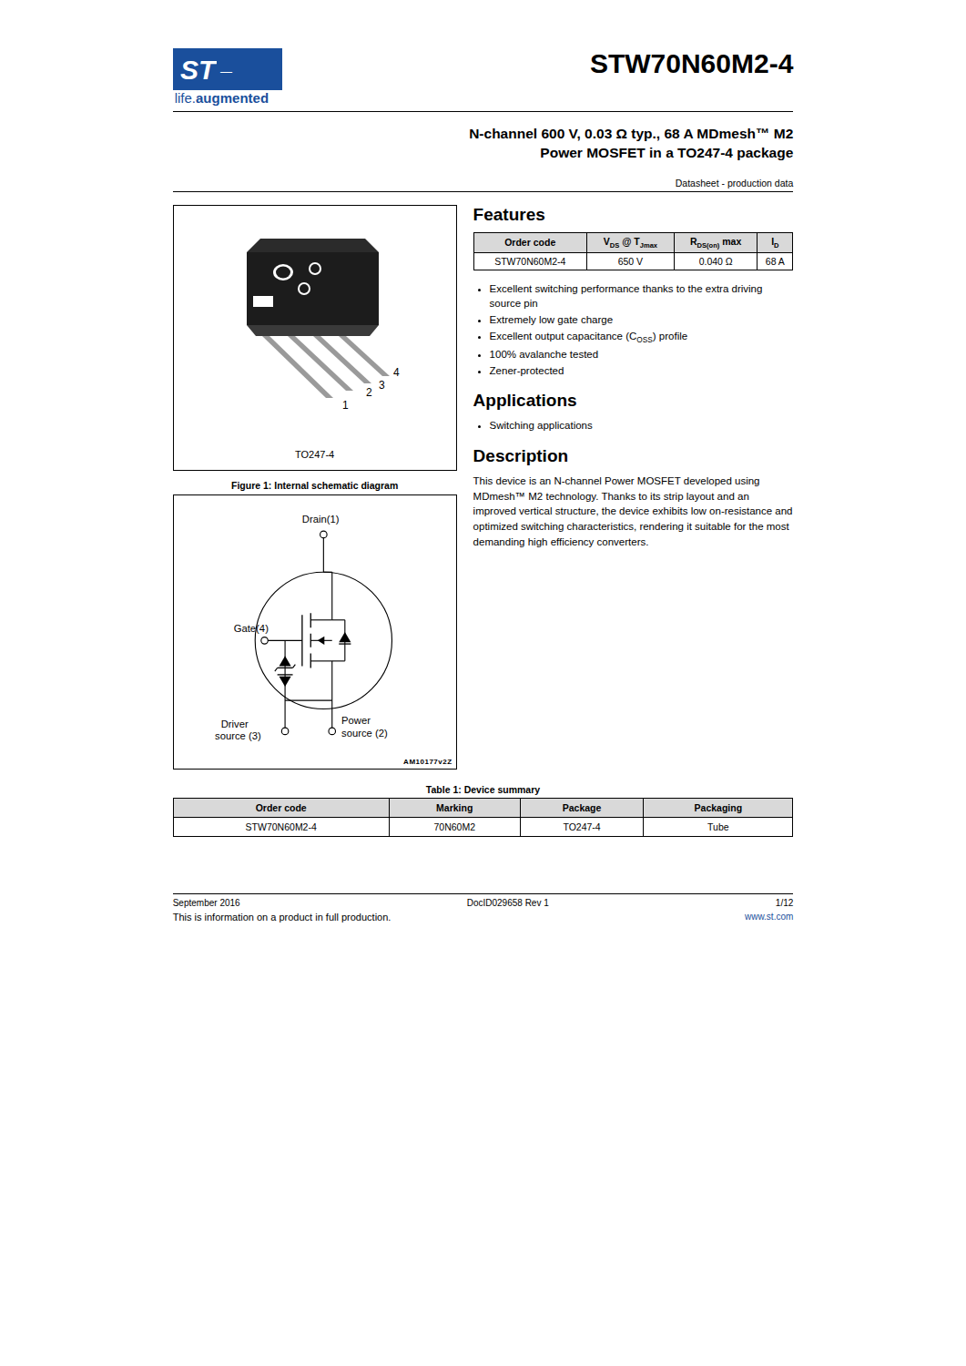ST —
life. augmented
STW70N60M2-4
N-channel 600 V, 0.03 Ω typ., 68 A MDmesh™ M2
Power MOSFET in a TO247-4 package
Datasheet - production data
4 3 2 1
TO247-4
Figure 1: Internal schematic diagram
Drain(1) Gate(4) Driver source (3) Power source (2)
AM10177v2Z
Features
| Order code | V DS @ T Jmax | R DS(on) max | I D |
| --- | --- | --- | --- |
| STW70N60M2-4 | 650 V | 0.040 Ω | 68 A |
Excellent switching performance thanks to the extra driving source pin
Extremely low gate charge
Excellent output capacitance (COSS) profile
100% avalanche tested
Zener-protected
Applications
Switching applications
Description
This device is an N-channel Power MOSFET developed using MDmesh™ M2 technology. Thanks to its strip layout and an improved vertical structure, the device exhibits low on-resistance and optimized switching characteristics, rendering it suitable for the most demanding high efficiency converters.
Table 1: Device summary
| Order code | Marking | Package | Packaging |
| --- | --- | --- | --- |
| STW70N60M2-4 | 70N60M2 | TO247-4 | Tube |
September 2016 DocID029658 Rev 1 1/12
This is information on a product in full production. www.st.com